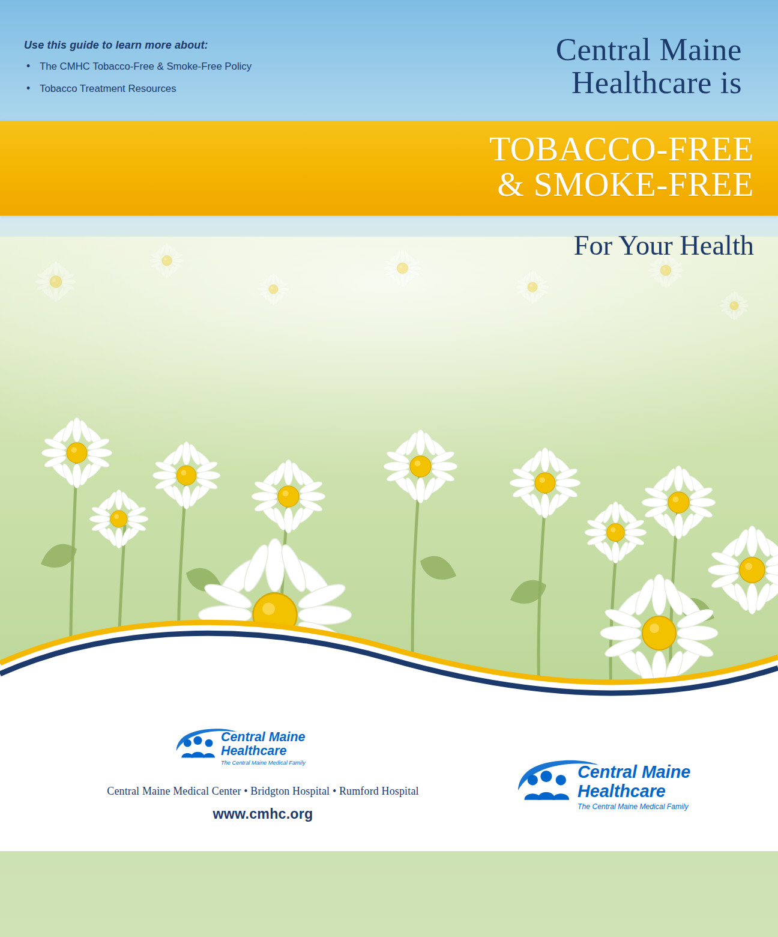Use this guide to learn more about:
The CMHC Tobacco-Free & Smoke-Free Policy
Tobacco Treatment Resources
Central Maine
Healthcare is
TOBACCO-FREE
& SMOKE-FREE
For Your Health
Central Maine Healthcare The Central Maine Medical Family
Central Maine Medical Center • Bridgton Hospital • Rumford Hospital
www.cmhc.org
Central Maine Healthcare The Central Maine Medical Family